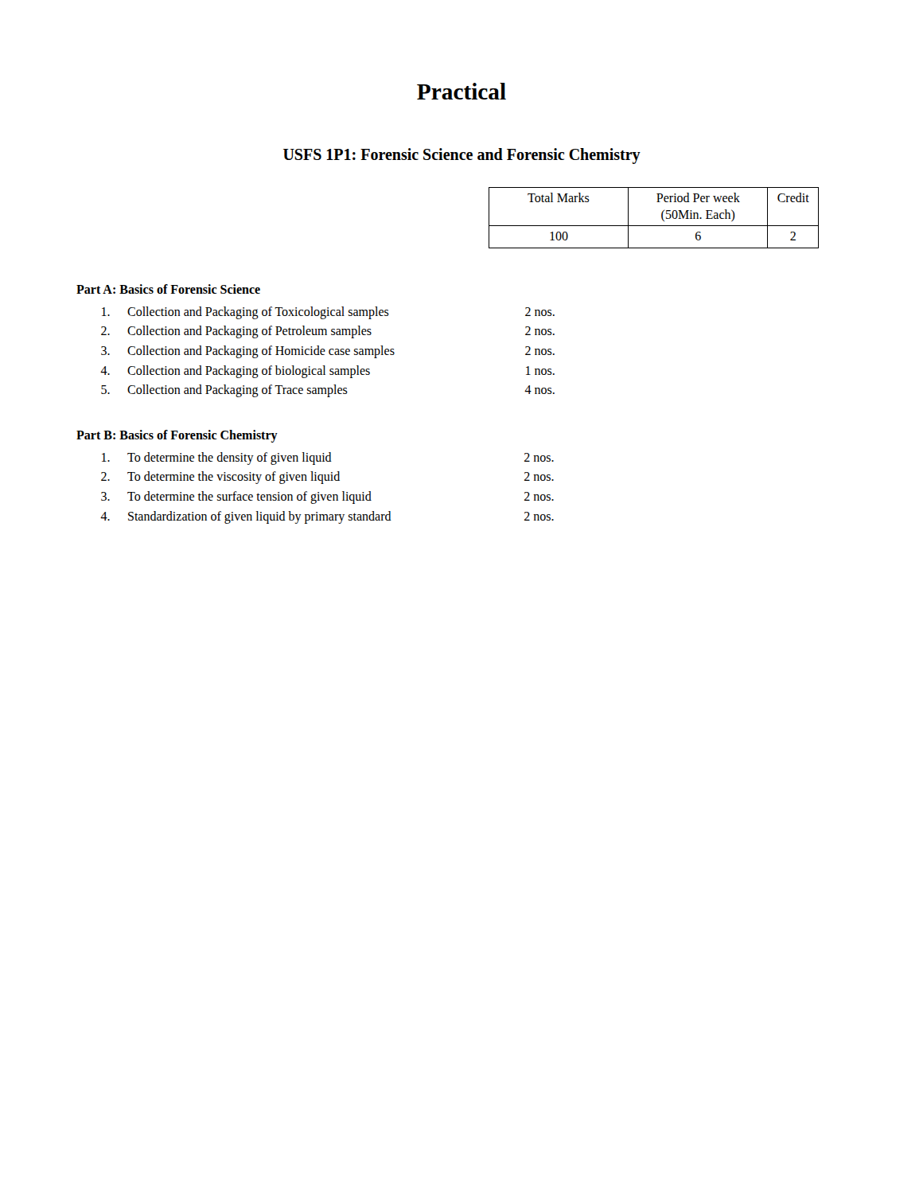Practical
USFS 1P1: Forensic Science and Forensic Chemistry
| Total Marks | Period Per week (50Min. Each) | Credit |
| 100 | 6 | 2 |
Part A: Basics of Forensic Science
| 1. | Collection and Packaging of Toxicological samples | 2 nos. |
| 2. | Collection and Packaging of Petroleum samples | 2 nos. |
| 3. | Collection and Packaging of Homicide case samples | 2 nos. |
| 4. | Collection and Packaging of biological samples | 1 nos. |
| 5. | Collection and Packaging of Trace samples | 4 nos. |
Part B: Basics of Forensic Chemistry
| 1. | To determine the density of given liquid | 2 nos. |
| 2. | To determine the viscosity of given liquid | 2 nos. |
| 3. | To determine the surface tension of given liquid | 2 nos. |
| 4. | Standardization of given liquid by primary standard | 2 nos. |